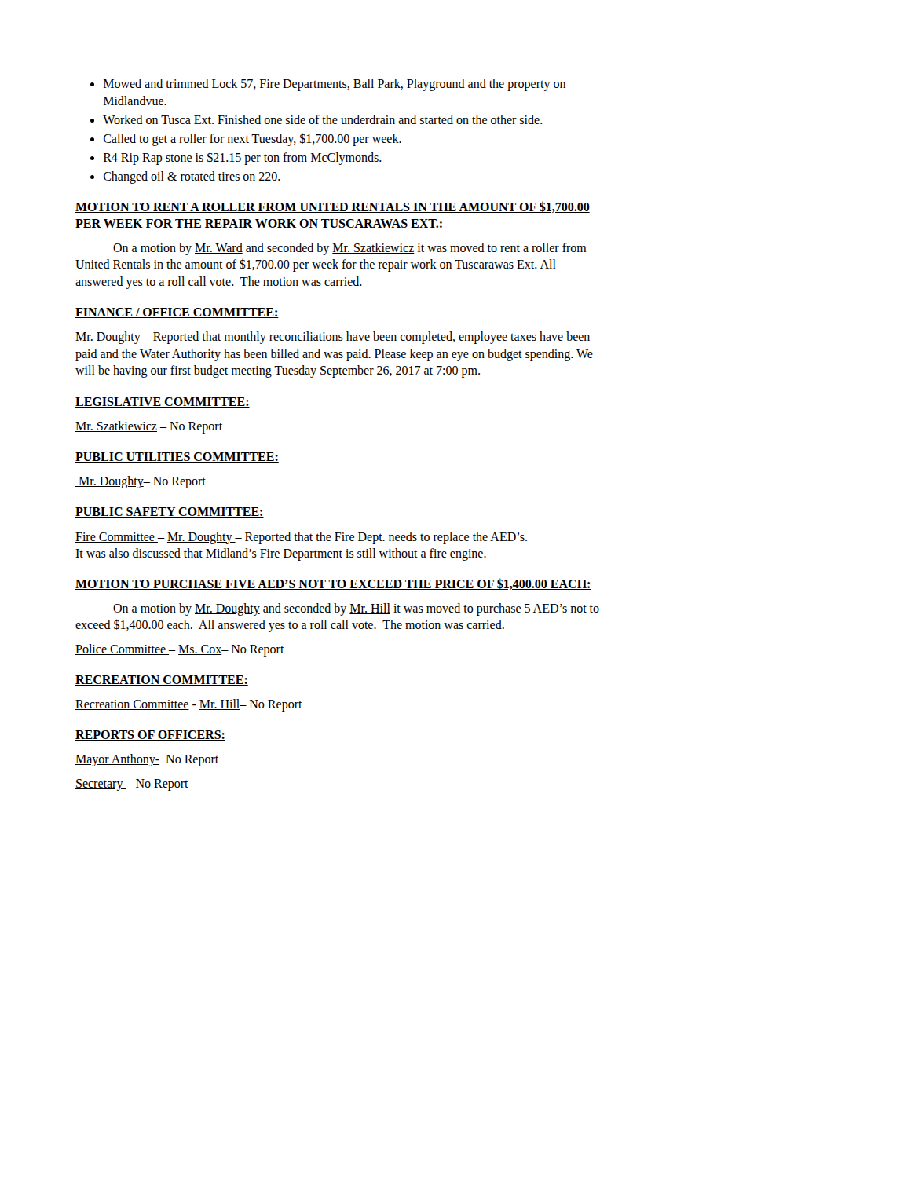Mowed and trimmed Lock 57, Fire Departments, Ball Park, Playground and the property on Midlandvue.
Worked on Tusca Ext. Finished one side of the underdrain and started on the other side.
Called to get a roller for next Tuesday, $1,700.00 per week.
R4 Rip Rap stone is $21.15 per ton from McClymonds.
Changed oil & rotated tires on 220.
MOTION TO RENT A ROLLER FROM UNITED RENTALS IN THE AMOUNT OF $1,700.00 PER WEEK FOR THE REPAIR WORK ON TUSCARAWAS EXT.:
On a motion by Mr. Ward and seconded by Mr. Szatkiewicz it was moved to rent a roller from United Rentals in the amount of $1,700.00 per week for the repair work on Tuscarawas Ext. All answered yes to a roll call vote. The motion was carried.
FINANCE / OFFICE COMMITTEE:
Mr. Doughty – Reported that monthly reconciliations have been completed, employee taxes have been paid and the Water Authority has been billed and was paid. Please keep an eye on budget spending. We will be having our first budget meeting Tuesday September 26, 2017 at 7:00 pm.
LEGISLATIVE COMMITTEE:
Mr. Szatkiewicz – No Report
PUBLIC UTILITIES COMMITTEE:
Mr. Doughty– No Report
PUBLIC SAFETY COMMITTEE:
Fire Committee – Mr. Doughty – Reported that the Fire Dept. needs to replace the AED’s.
It was also discussed that Midland’s Fire Department is still without a fire engine.
MOTION TO PURCHASE FIVE AED’S NOT TO EXCEED THE PRICE OF $1,400.00 EACH:
On a motion by Mr. Doughty and seconded by Mr. Hill it was moved to purchase 5 AED’s not to exceed $1,400.00 each. All answered yes to a roll call vote. The motion was carried.
Police Committee – Ms. Cox– No Report
RECREATION COMMITTEE:
Recreation Committee - Mr. Hill– No Report
REPORTS OF OFFICERS:
Mayor Anthony- No Report
Secretary – No Report